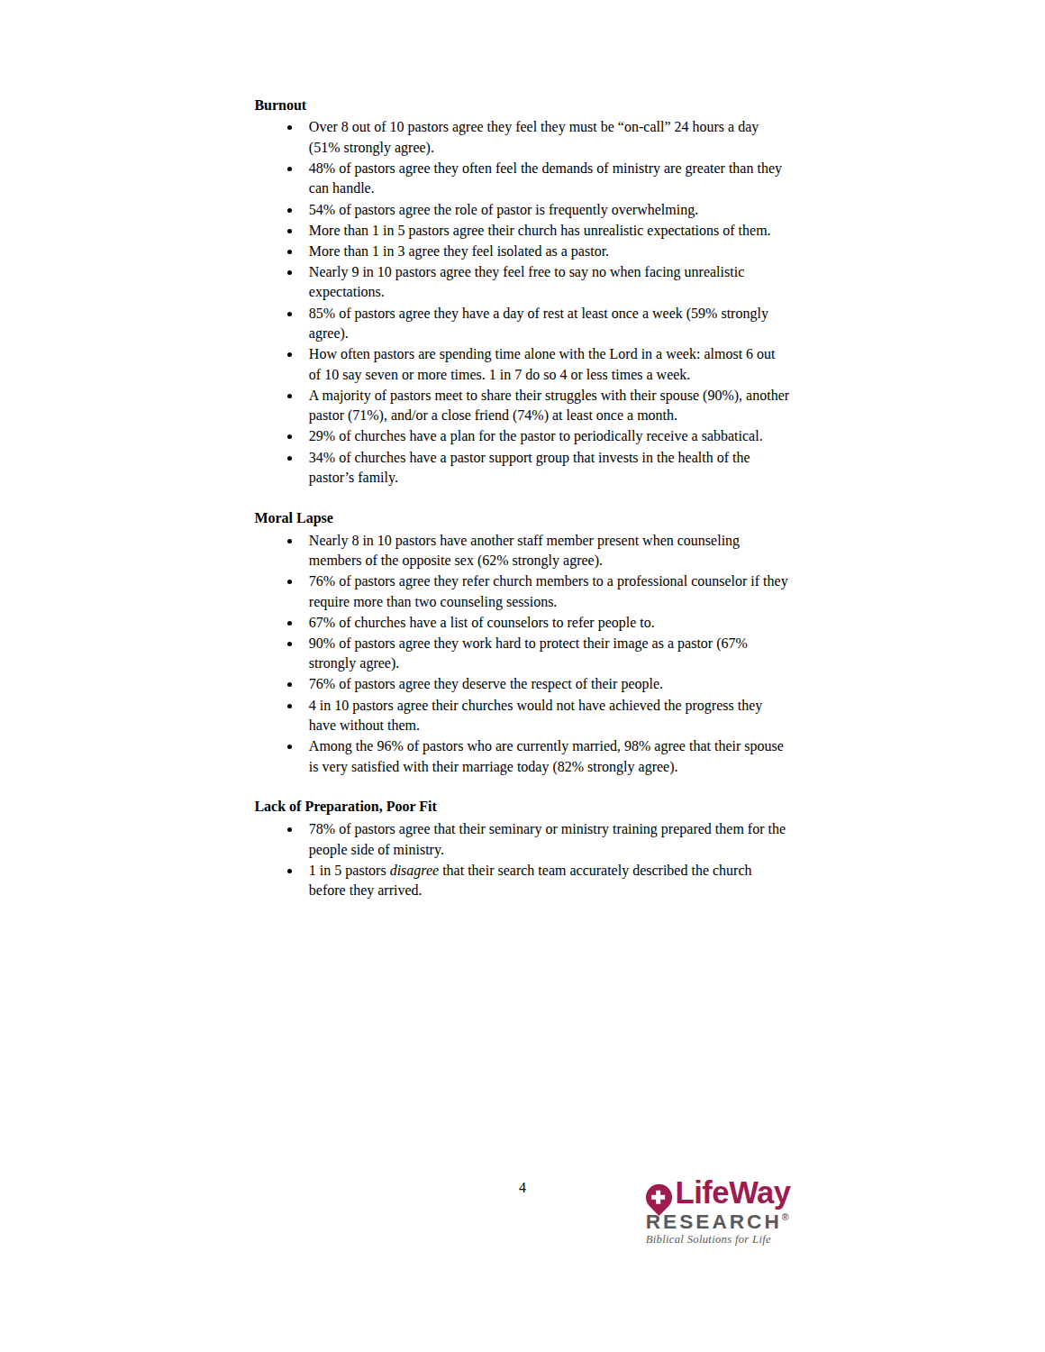Burnout
Over 8 out of 10 pastors agree they feel they must be “on-call” 24 hours a day (51% strongly agree).
48% of pastors agree they often feel the demands of ministry are greater than they can handle.
54% of pastors agree the role of pastor is frequently overwhelming.
More than 1 in 5 pastors agree their church has unrealistic expectations of them.
More than 1 in 3 agree they feel isolated as a pastor.
Nearly 9 in 10 pastors agree they feel free to say no when facing unrealistic expectations.
85% of pastors agree they have a day of rest at least once a week (59% strongly agree).
How often pastors are spending time alone with the Lord in a week: almost 6 out of 10 say seven or more times. 1 in 7 do so 4 or less times a week.
A majority of pastors meet to share their struggles with their spouse (90%), another pastor (71%), and/or a close friend (74%) at least once a month.
29% of churches have a plan for the pastor to periodically receive a sabbatical.
34% of churches have a pastor support group that invests in the health of the pastor’s family.
Moral Lapse
Nearly 8 in 10 pastors have another staff member present when counseling members of the opposite sex (62% strongly agree).
76% of pastors agree they refer church members to a professional counselor if they require more than two counseling sessions.
67% of churches have a list of counselors to refer people to.
90% of pastors agree they work hard to protect their image as a pastor (67% strongly agree).
76% of pastors agree they deserve the respect of their people.
4 in 10 pastors agree their churches would not have achieved the progress they have without them.
Among the 96% of pastors who are currently married, 98% agree that their spouse is very satisfied with their marriage today (82% strongly agree).
Lack of Preparation, Poor Fit
78% of pastors agree that their seminary or ministry training prepared them for the people side of ministry.
1 in 5 pastors disagree that their search team accurately described the church before they arrived.
4
LifeWay
RESEARCH®
Biblical Solutions for Life